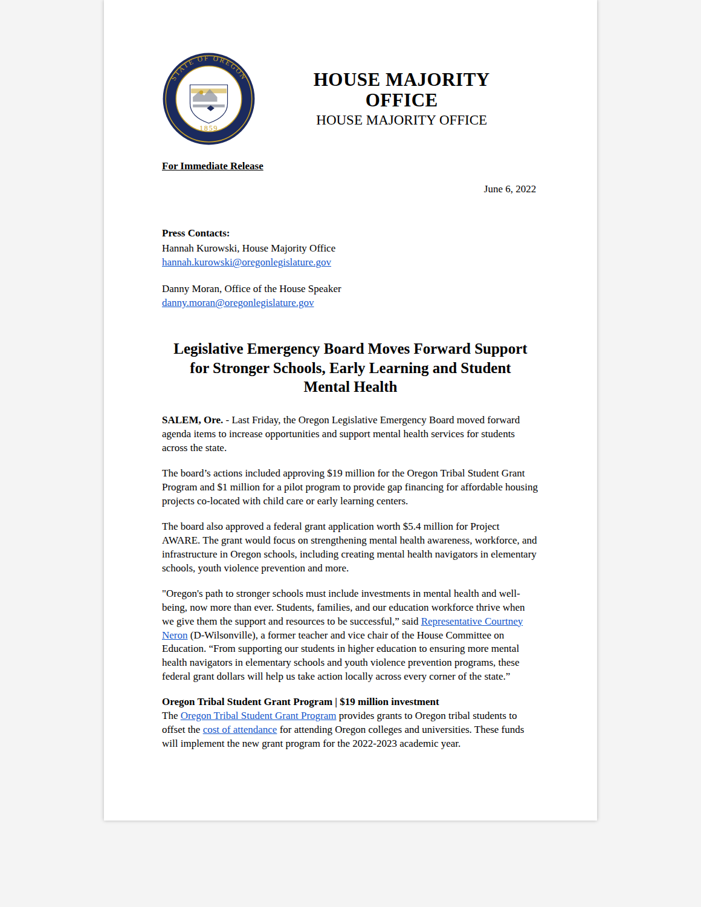STATE OF OREGON 1859
HOUSE MAJORITY OFFICE
HOUSE MAJORITY OFFICE
For Immediate Release
June 6, 2022
Press Contacts:
Hannah Kurowski, House Majority Office
hannah.kurowski@oregonlegislature.gov
Danny Moran, Office of the House Speaker
danny.moran@oregonlegislature.gov
Legislative Emergency Board Moves Forward Support for Stronger Schools, Early Learning and Student Mental Health
SALEM, Ore. - Last Friday, the Oregon Legislative Emergency Board moved forward agenda items to increase opportunities and support mental health services for students across the state.
The board’s actions included approving $19 million for the Oregon Tribal Student Grant Program and $1 million for a pilot program to provide gap financing for affordable housing projects co-located with child care or early learning centers.
The board also approved a federal grant application worth $5.4 million for Project AWARE. The grant would focus on strengthening mental health awareness, workforce, and infrastructure in Oregon schools, including creating mental health navigators in elementary schools, youth violence prevention and more.
"Oregon's path to stronger schools must include investments in mental health and well-being, now more than ever. Students, families, and our education workforce thrive when we give them the support and resources to be successful,” said Representative Courtney Neron (D-Wilsonville), a former teacher and vice chair of the House Committee on Education. “From supporting our students in higher education to ensuring more mental health navigators in elementary schools and youth violence prevention programs, these federal grant dollars will help us take action locally across every corner of the state.”
Oregon Tribal Student Grant Program | $19 million investment
The Oregon Tribal Student Grant Program provides grants to Oregon tribal students to offset the cost of attendance for attending Oregon colleges and universities. These funds will implement the new grant program for the 2022-2023 academic year.